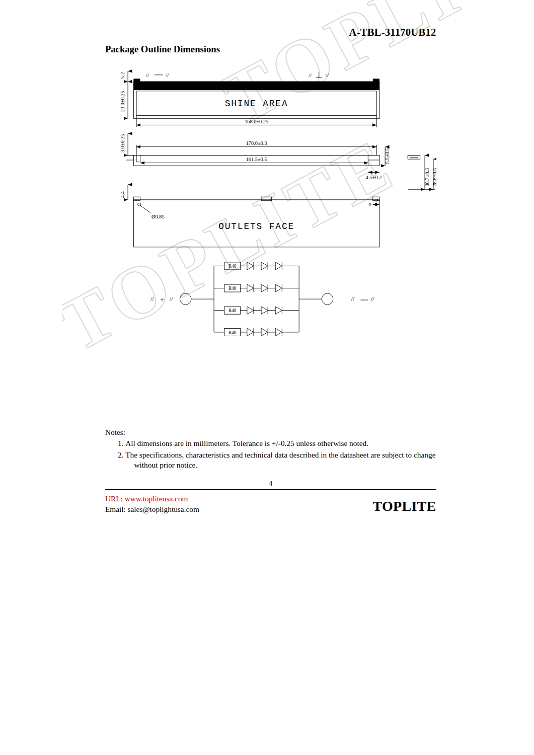TOPLITE TOPLITE
A-TBL-31170UB12
Package Outline Dimensions
SHINE AREA 5.2 23.0±0.25 // // // // 168.0±0.25 3.0±0.25 170.0±0.3 161.5±0.5 5.5±0.5 4.5±0.2 30.7±0.3 28.8±0.5 4.4 Ø0.85 OUTLETS FACE 2 // + // // // R40 R40 R40 R40
Notes:
All dimensions are in millimeters. Tolerance is +/-0.25 unless otherwise noted.
The specifications, characteristics and technical data described in the datasheet are subject to change without prior notice.
4
URL: www.topliteusa.com
Email: sales@toplightusa.com
TOPLITE